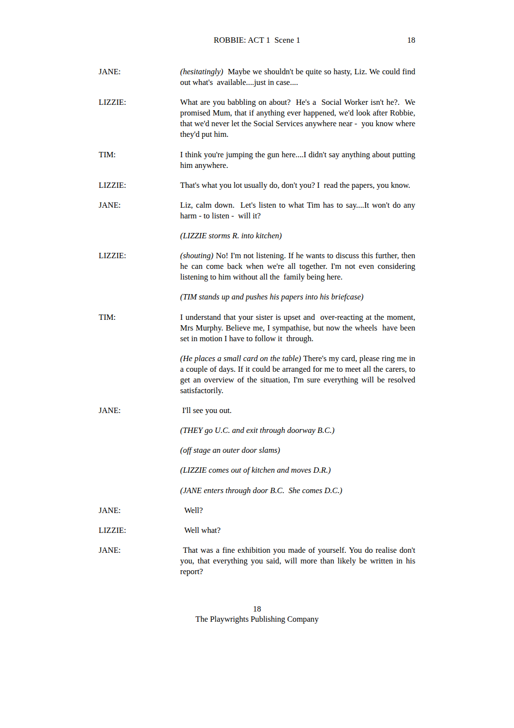ROBBIE: ACT 1 Scene 1
18
| JANE: | (hesitatingly) Maybe we shouldn't be quite so hasty, Liz. We could find out what's available....just in case.... |
| LIZZIE: | What are you babbling on about? He's a Social Worker isn't he?. We promised Mum, that if anything ever happened, we'd look after Robbie, that we'd never let the Social Services anywhere near - you know where they'd put him. |
| TIM: | I think you're jumping the gun here....I didn't say anything about putting him anywhere. |
| LIZZIE: | That's what you lot usually do, don't you? I read the papers, you know. |
| JANE: | Liz, calm down. Let's listen to what Tim has to say....It won't do any harm - to listen - will it? |
| | (LIZZIE storms R. into kitchen) |
| LIZZIE: | (shouting) No! I'm not listening. If he wants to discuss this further, then he can come back when we're all together. I'm not even considering listening to him without all the family being here. |
| | (TIM stands up and pushes his papers into his briefcase) |
| TIM: | I understand that your sister is upset and over-reacting at the moment, Mrs Murphy. Believe me, I sympathise, but now the wheels have been set in motion I have to follow it through. |
| | (He places a small card on the table) There's my card, please ring me in a couple of days. If it could be arranged for me to meet all the carers, to get an overview of the situation, I'm sure everything will be resolved satisfactorily. |
| JANE: | I'll see you out. |
| | (THEY go U.C. and exit through doorway B.C.) |
| | (off stage an outer door slams) |
| | (LIZZIE comes out of kitchen and moves D.R.) |
| | (JANE enters through door B.C. She comes D.C.) |
| JANE: | Well? |
| LIZZIE: | Well what? |
| JANE: | That was a fine exhibition you made of yourself. You do realise don't you, that everything you said, will more than likely be written in his report? |
18 The Playwrights Publishing Company